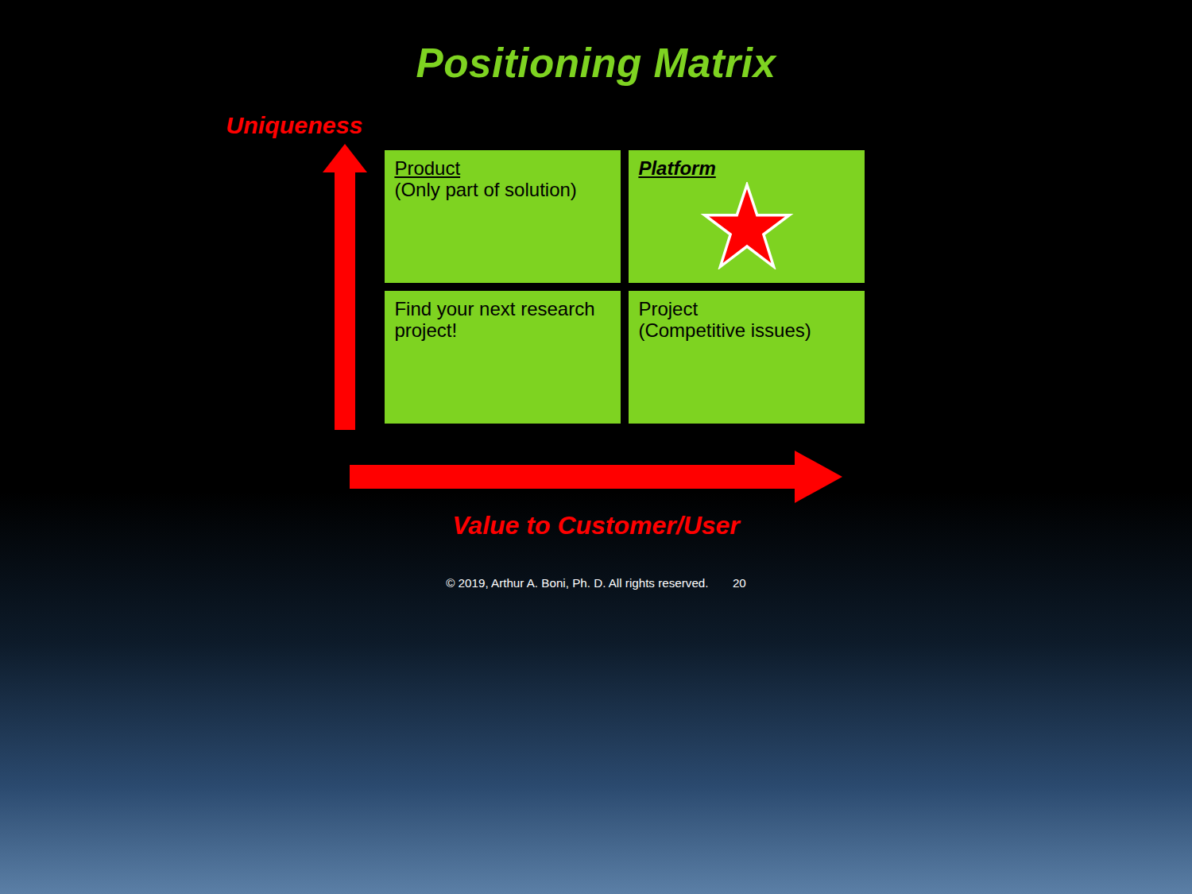Positioning Matrix
Uniqueness
| Product (Only part of solution) | Platform |
| Find your next research project! | Project (Competitive issues) |
Value to Customer/User
© 2019, Arthur A. Boni, Ph. D. All rights reserved. 20